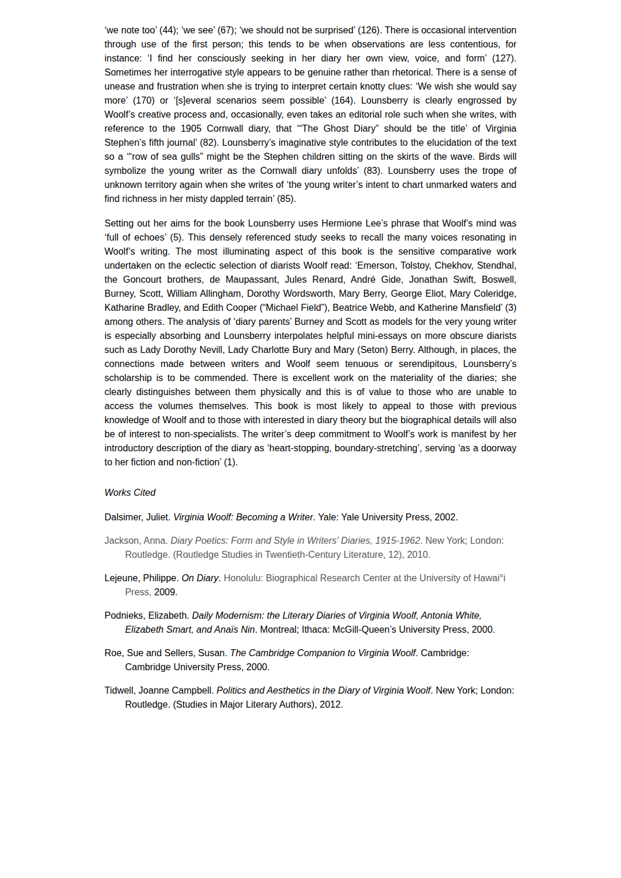‘we note too’ (44); ‘we see’ (67); ‘we should not be surprised’ (126). There is occasional intervention through use of the first person; this tends to be when observations are less contentious, for instance: ‘I find her consciously seeking in her diary her own view, voice, and form’ (127). Sometimes her interrogative style appears to be genuine rather than rhetorical. There is a sense of unease and frustration when she is trying to interpret certain knotty clues: ‘We wish she would say more’ (170) or ‘[s]everal scenarios seem possible’ (164). Lounsberry is clearly engrossed by Woolf’s creative process and, occasionally, even takes an editorial role such when she writes, with reference to the 1905 Cornwall diary, that ‘“The Ghost Diary” should be the title’ of Virginia Stephen’s fifth journal’ (82). Lounsberry’s imaginative style contributes to the elucidation of the text so a ‘“row of sea gulls” might be the Stephen children sitting on the skirts of the wave. Birds will symbolize the young writer as the Cornwall diary unfolds’ (83). Lounsberry uses the trope of unknown territory again when she writes of ‘the young writer’s intent to chart unmarked waters and find richness in her misty dappled terrain’ (85).
Setting out her aims for the book Lounsberry uses Hermione Lee’s phrase that Woolf’s mind was ‘full of echoes’ (5). This densely referenced study seeks to recall the many voices resonating in Woolf’s writing. The most illuminating aspect of this book is the sensitive comparative work undertaken on the eclectic selection of diarists Woolf read: ‘Emerson, Tolstoy, Chekhov, Stendhal, the Goncourt brothers, de Maupassant, Jules Renard, André Gide, Jonathan Swift, Boswell, Burney, Scott, William Allingham, Dorothy Wordsworth, Mary Berry, George Eliot, Mary Coleridge, Katharine Bradley, and Edith Cooper (“Michael Field”), Beatrice Webb, and Katherine Mansfield’ (3) among others. The analysis of ‘diary parents’ Burney and Scott as models for the very young writer is especially absorbing and Lounsberry interpolates helpful mini-essays on more obscure diarists such as Lady Dorothy Nevill, Lady Charlotte Bury and Mary (Seton) Berry. Although, in places, the connections made between writers and Woolf seem tenuous or serendipitous, Lounsberry’s scholarship is to be commended. There is excellent work on the materiality of the diaries; she clearly distinguishes between them physically and this is of value to those who are unable to access the volumes themselves. This book is most likely to appeal to those with previous knowledge of Woolf and to those with interested in diary theory but the biographical details will also be of interest to non-specialists. The writer’s deep commitment to Woolf’s work is manifest by her introductory description of the diary as ‘heart-stopping, boundary-stretching’, serving ‘as a doorway to her fiction and non-fiction’ (1).
Works Cited
Dalsimer, Juliet. Virginia Woolf: Becoming a Writer. Yale: Yale University Press, 2002.
Jackson, Anna. Diary Poetics: Form and Style in Writers' Diaries, 1915-1962. New York; London: Routledge. (Routledge Studies in Twentieth-Century Literature, 12), 2010.
Lejeune, Philippe. On Diary. Honolulu: Biographical Research Center at the University of Hawai°i Press, 2009.
Podnieks, Elizabeth. Daily Modernism: the Literary Diaries of Virginia Woolf, Antonia White, Elizabeth Smart, and Anaïs Nin. Montreal; Ithaca: McGill-Queen’s University Press, 2000.
Roe, Sue and Sellers, Susan. The Cambridge Companion to Virginia Woolf. Cambridge: Cambridge University Press, 2000.
Tidwell, Joanne Campbell. Politics and Aesthetics in the Diary of Virginia Woolf. New York; London: Routledge. (Studies in Major Literary Authors), 2012.